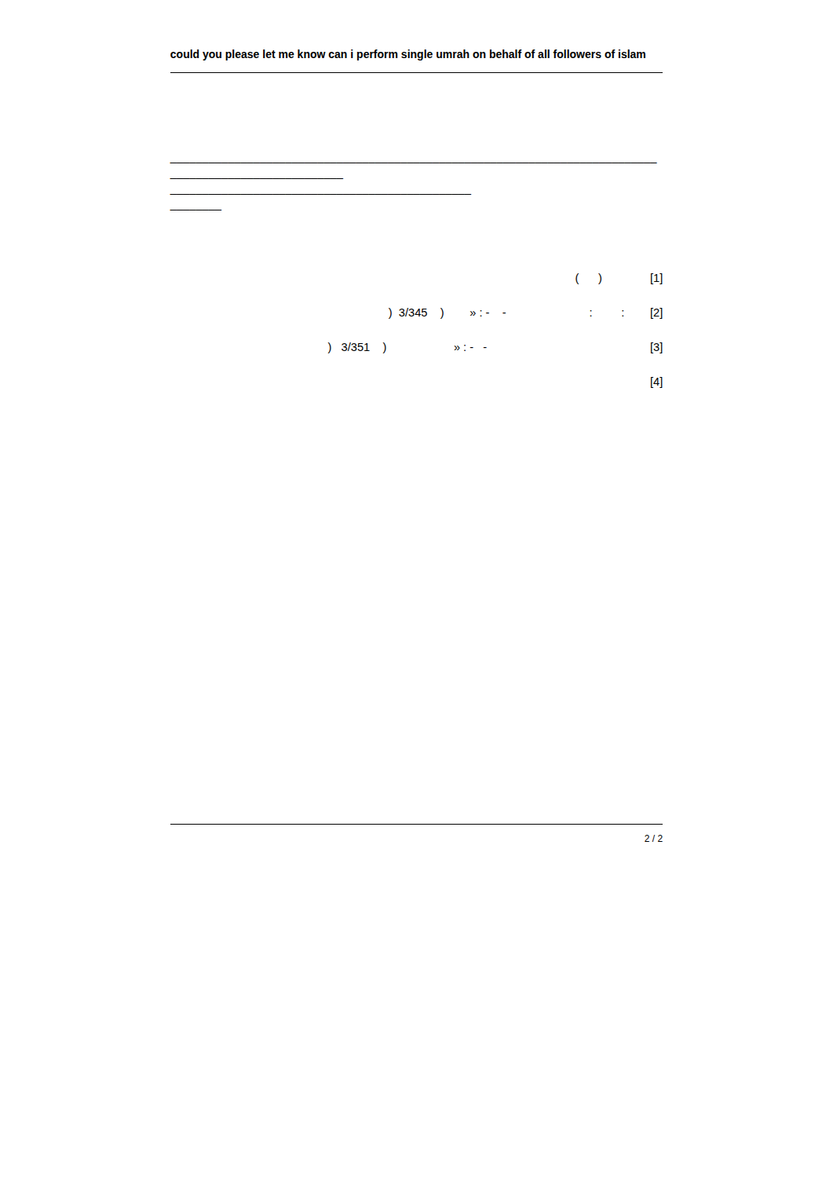could you please let me know can i perform single umrah on behalf of all followers of islam
_______________________________________________________________________________________________________ _______________________________________________________
[1] ‏‏‏‏‏‏‏‏‏‏ ‏‏‏ ‏‏‏‏‏ ‏‏‏ ‏‏‏‏‏ ‏‏‏‏‏‏‏‏‏‏‏‏ ‏‏‏‏‏‏‏‏‏‏ ‏‏‏‏‏ ‏‏‏‏ ‏‏ ‏‏‏‏ ‏‏‏‏‏ ‏‏‏ ‏‏‏‏‏‏ (‏‏‏‏‏‏‏‏‏‏‏‏ ‏‏‏‏‏‏‏‏ ‏‏‏‏ ‏‏‏‏‏ ‏‏ ‏‏‏‏‏‏‏‏‏‏‏‏‏ ‏‏)‏ ‏‏‏ ‏‏‏‏ ‏‏
[2] ‏‏‏‏‏‏ ‏‏‏ ‏‏‏ ‏‏‏‏ ‏‏‏‏‏‏ ‏‏‏‏ ‏‏‏ : ‏‏‏‏ ‏‏ ‏‏‏‏‏ ‏‏‏‏‏‏ ‏‏‏‏ ‏‏‏‏‏ ‏‏‏ ‏‏‏‏‏‏ : ‏‏‏‏‏ ‏‏‏‏‏‏ ‏‏‏‏‏‏ ‏‏‏ ‏‏ ‏‏‏‏‏‏‏‏ ‏‏‏‏‏‏ ‏‏‏‏‏‏ ‏‏‏‏‏‏ ‏‏‏ ‏‏ ‏‏‏‏ ‏‏‏ ‏‏‏‏ ‏‏‏‏‏ ‏‏‏‏‏‏ ‏‏‏‏ ‏‏ ‏‏‏ ‏‏ ‏‏‏ ‏‏‏‏ ‏‏‏ ‏‏‏ ‏‏‏‏ - ‏‏‏ ‏‏‏‏ ‏‏‏‏ ‏‏‏‏- : « ‏‏‏‏‏ ‏‏‏‏‏‏ ‏ ‏‏‏‏‏‏ ‏‏‏‏‏‏ ‏‏‏‏‏‏ ‏‏‏‏‏‏ ( ‏‏‏‏‏ ‏‏‏‏‏‏‏ ‏ 3/345‏‏‏‏‏ ‏‏‏‏‏ (‏‏‏‏‏‏‏ ‏‏‏‏‏‏‏‏ ‏‏ ‏‏‏‏‏ ‏‏‏‏‏ ‏‏‏‏ ‏‏‏‏
[3] ‏‏‏‏‏‏ ‏‏‏ ‏‏ ‏‏‏‏ ‏‏ ‏‏‏‏‏ ‏‏‏‏‏ ‏‏‏‏ ‏‏ ‏‏‏‏ ‏‏‏‏‏‏ ‏‏‏‏‏‏ ‏‏‏‏‏ ‏‏ ‏‏‏‏‏ ‏‏‏‏‏‏ ‏‏‏‏ ‏‏‏‏‏ ‏‏‏‏‏‏ ‏‏ ‏‏‏ ‏‏‏ ‏‏‏‏ ‏‏‏‏‏ ‏‏‏‏‏ ‏‏ ‏‏‏ ‏‏‏‏ ‏‏‏‏‏ ‏‏‏‏ ‏‏ ‏‏‏ ‏‏ ‏‏‏ ‏‏‏‏ ‏‏ ‏‏‏‏ ‏‏‏ ‏‏‏‏ ‏‏ ‏‏‏‏ ‏‏‏ ‏‏‏‏ ‏‏ ‏‏‏‏ ‏‏ ‏‏‏‏ ‏‏‏ ‏‏‏ ‏‏‏‏ -‏‏‏ ‏‏‏‏ ‏‏‏‏ ‏‏‏‏- : « ‏‏ ‏‏‏ ‏‏‏‏‏‏‏‏‏‏ ‏‏‏ ‏‏‏‏ ‏‏ ‏‏ ‏‏ ‏‏‏‏ ‏ ‏‏‏ ‏‏ ‏‏‏ ‏‏‏‏‏ ‏‏‏‏‏ ‏‏ ‏‏‏ ‏‏ ‏‏‏‏‏‏ ‏‏‏‏‏ ( ‏‏‏‏‏ ‏‏‏‏‏‏‏ ‏ 3/351‏‏‏‏‏ ‏‏‏‏‏ ‏‏‏‏‏‏‏‏ (‏‏‏‏‏‏‏ ‏‏‏‏‏‏‏‏ ‏‏ ‏‏‏‏‏ ‏‏‏‏‏ ‏‏‏‏ ‏‏‏‏
[4] ‏‏ ‏‏‏‏ ‏‏ ‏‏‏‏ ‏‏ ‏‏‏‏ ‏‏ ‏‏‏‏
2 / 2